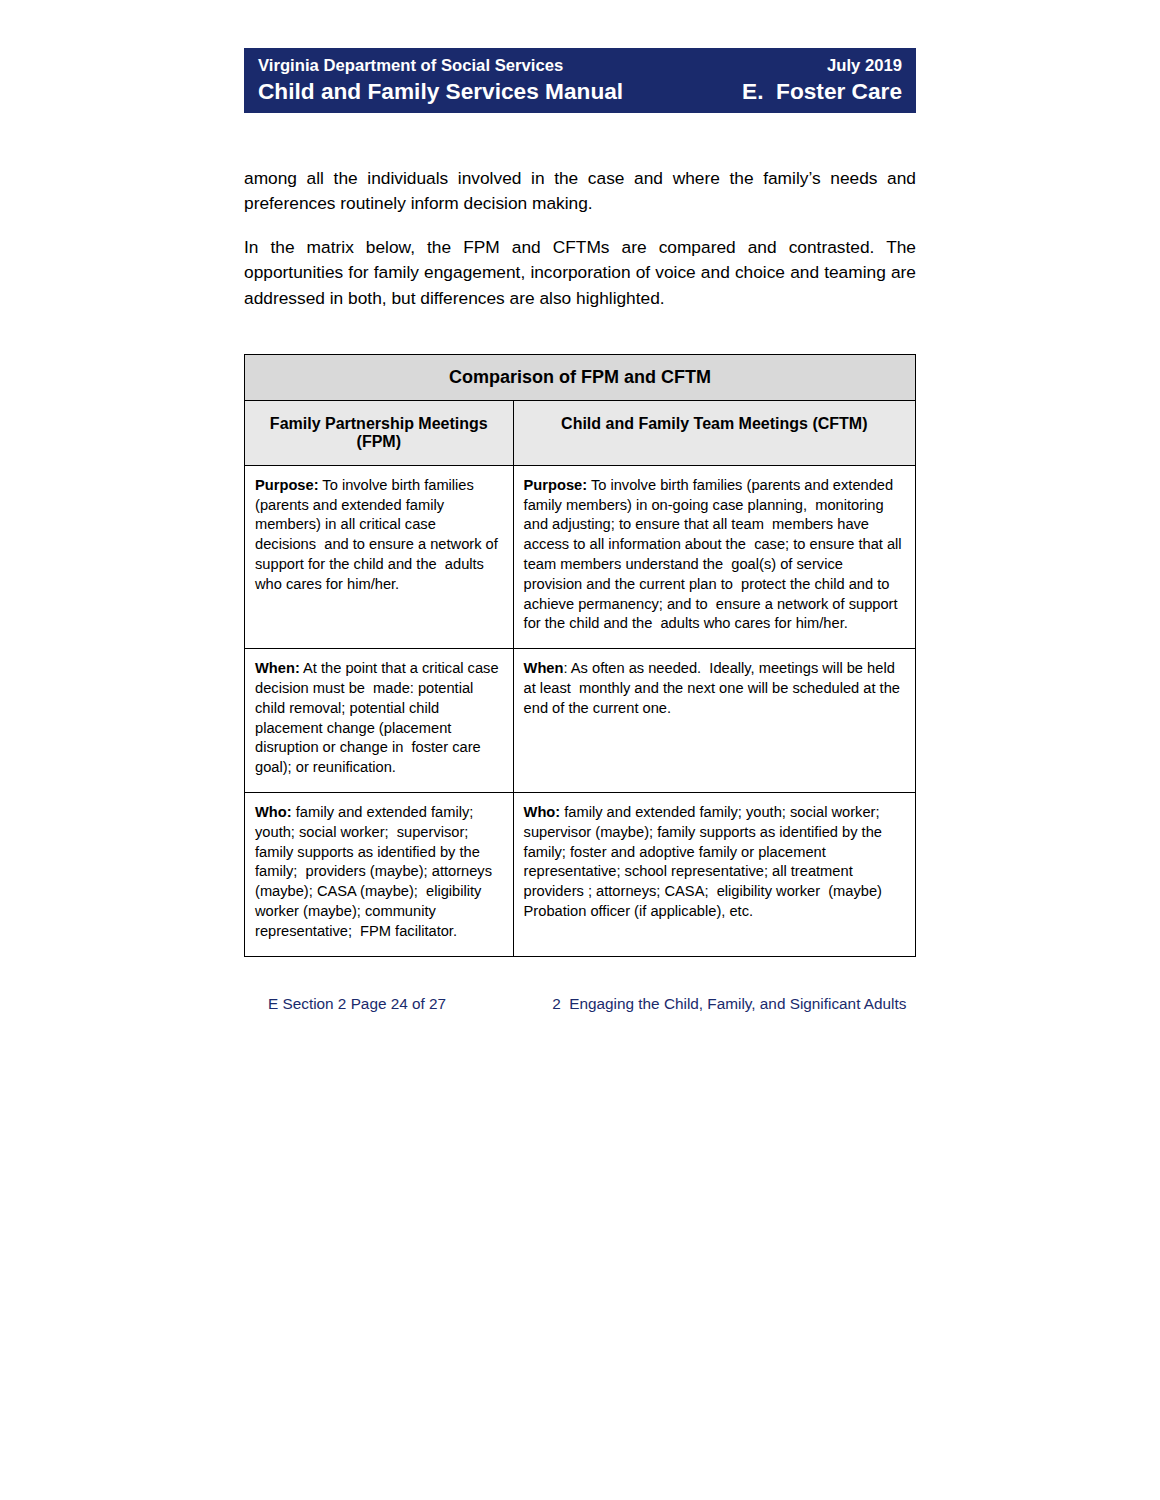Virginia Department of Social Services
Child and Family Services Manual
July 2019
E. Foster Care
among all the individuals involved in the case and where the family’s needs and preferences routinely inform decision making.
In the matrix below, the FPM and CFTMs are compared and contrasted. The opportunities for family engagement, incorporation of voice and choice and teaming are addressed in both, but differences are also highlighted.
| Comparison of FPM and CFTM |
| --- |
| Family Partnership Meetings (FPM) | Child and Family Team Meetings (CFTM) |
| Purpose: To involve birth families (parents and extended family members) in all critical case decisions and to ensure a network of support for the child and the adults who cares for him/her. | Purpose: To involve birth families (parents and extended family members) in on-going case planning, monitoring and adjusting; to ensure that all team members have access to all information about the case; to ensure that all team members understand the goal(s) of service provision and the current plan to protect the child and to achieve permanency; and to ensure a network of support for the child and the adults who cares for him/her. |
| When: At the point that a critical case decision must be made: potential child removal; potential child placement change (placement disruption or change in foster care goal); or reunification. | When : As often as needed. Ideally, meetings will be held at least monthly and the next one will be scheduled at the end of the current one. |
| Who: family and extended family; youth; social worker; supervisor; family supports as identified by the family; providers (maybe); attorneys (maybe); CASA (maybe); eligibility worker (maybe); community representative; FPM facilitator. | Who: family and extended family; youth; social worker; supervisor (maybe); family supports as identified by the family; foster and adoptive family or placement representative; school representative; all treatment providers ; attorneys; CASA; eligibility worker (maybe) Probation officer (if applicable), etc. |
E Section 2 Page 24 of 27
2 Engaging the Child, Family, and Significant Adults